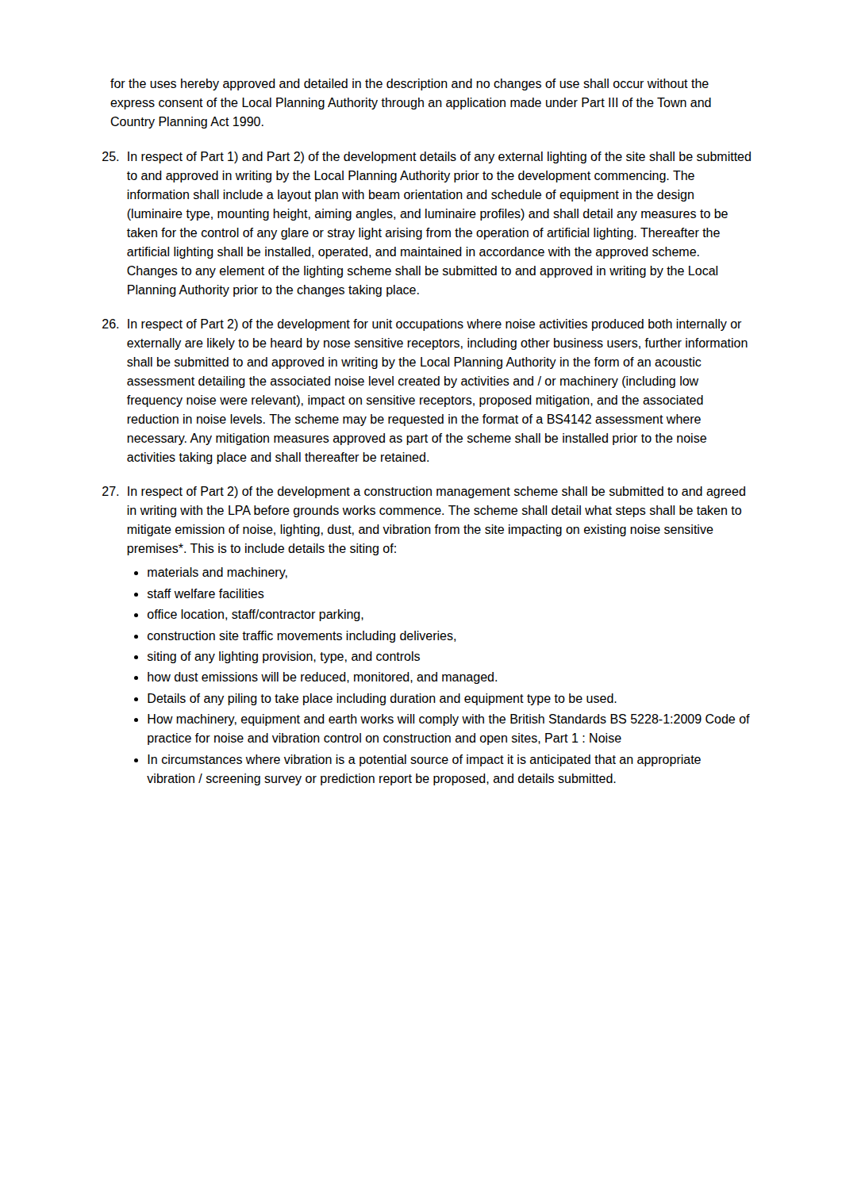for the uses hereby approved and detailed in the description and no changes of use shall occur without the express consent of the Local Planning Authority through an application made under Part III of the Town and Country Planning Act 1990.
In respect of Part 1) and Part 2) of the development details of any external lighting of the site shall be submitted to and approved in writing by the Local Planning Authority prior to the development commencing. The information shall include a layout plan with beam orientation and schedule of equipment in the design (luminaire type, mounting height, aiming angles, and luminaire profiles) and shall detail any measures to be taken for the control of any glare or stray light arising from the operation of artificial lighting. Thereafter the artificial lighting shall be installed, operated, and maintained in accordance with the approved scheme. Changes to any element of the lighting scheme shall be submitted to and approved in writing by the Local Planning Authority prior to the changes taking place.
In respect of Part 2) of the development for unit occupations where noise activities produced both internally or externally are likely to be heard by nose sensitive receptors, including other business users, further information shall be submitted to and approved in writing by the Local Planning Authority in the form of an acoustic assessment detailing the associated noise level created by activities and / or machinery (including low frequency noise were relevant), impact on sensitive receptors, proposed mitigation, and the associated reduction in noise levels. The scheme may be requested in the format of a BS4142 assessment where necessary. Any mitigation measures approved as part of the scheme shall be installed prior to the noise activities taking place and shall thereafter be retained.
In respect of Part 2) of the development a construction management scheme shall be submitted to and agreed in writing with the LPA before grounds works commence. The scheme shall detail what steps shall be taken to mitigate emission of noise, lighting, dust, and vibration from the site impacting on existing noise sensitive premises*. This is to include details the siting of:
materials and machinery,
staff welfare facilities
office location, staff/contractor parking,
construction site traffic movements including deliveries,
siting of any lighting provision, type, and controls
how dust emissions will be reduced, monitored, and managed.
Details of any piling to take place including duration and equipment type to be used.
How machinery, equipment and earth works will comply with the British Standards BS 5228-1:2009 Code of practice for noise and vibration control on construction and open sites, Part 1 : Noise
In circumstances where vibration is a potential source of impact it is anticipated that an appropriate vibration / screening survey or prediction report be proposed, and details submitted.